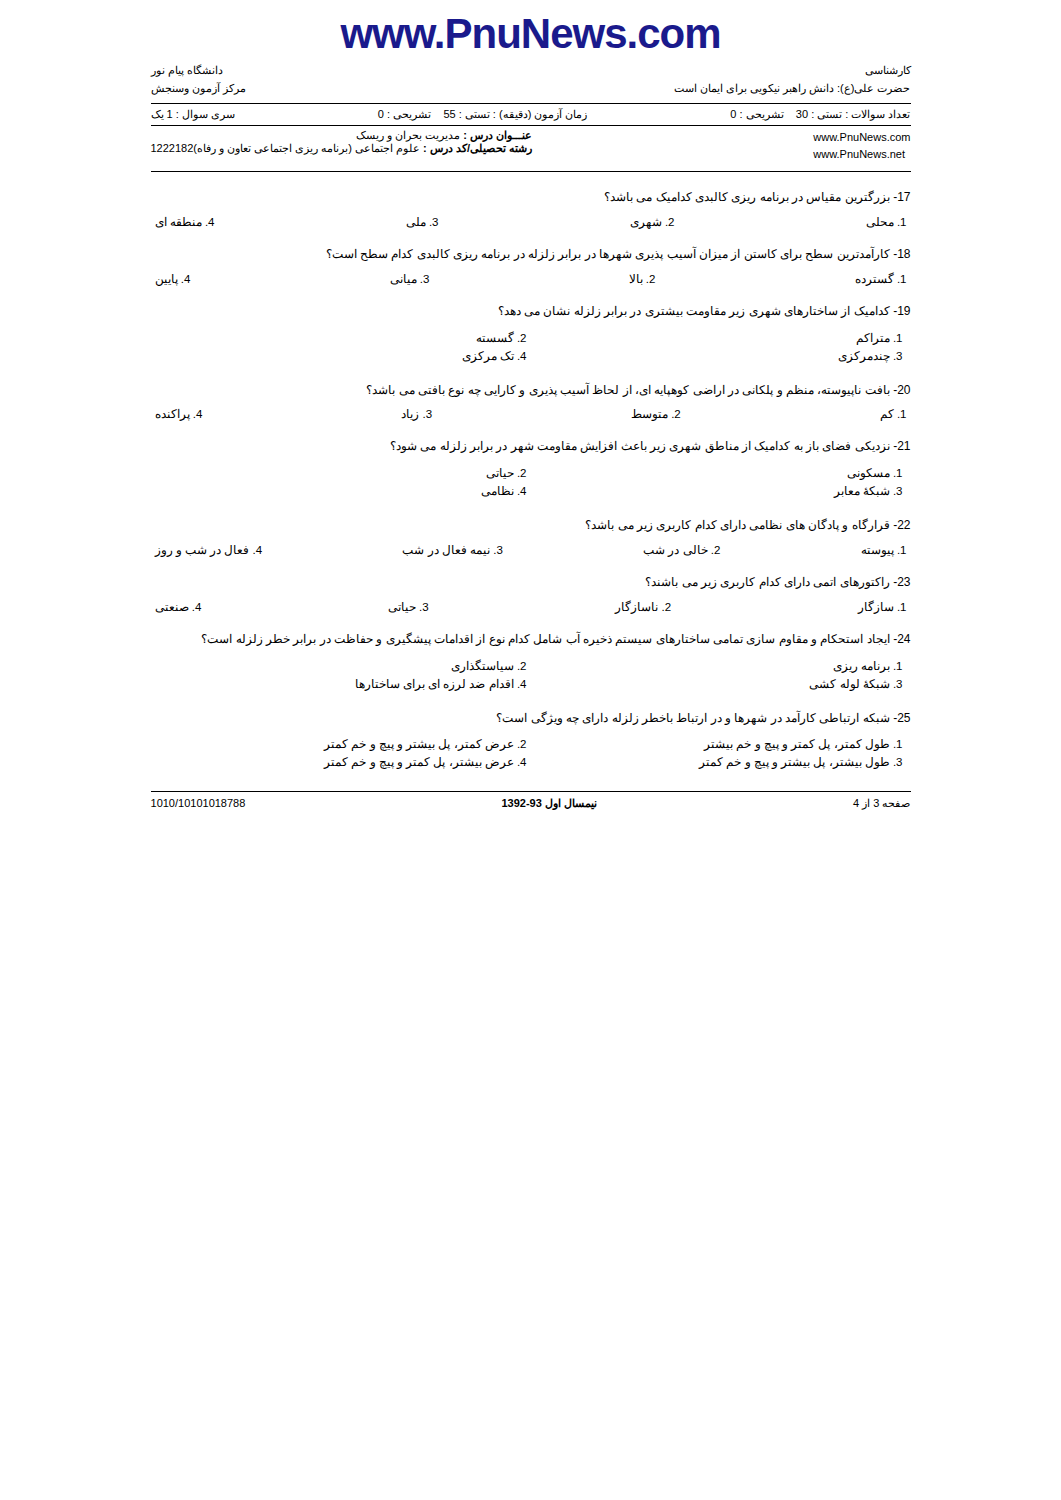www.PnuNews.com
کارشناسی
حضرت علی(ع): دانش راهبر نیکویی برای ایمان است
دانشگاه پیام نور
مرکز آزمون وسنجش
تعداد سوالات : تستی : 30 تشریحی : 0
زمان آزمون (دقیقه) : تستی : 55 تشریحی : 0
سری سوال : 1 یک
www.PnuNews.com
www.PnuNews.net
عنـــوان درس : مدیریت بحران و ریسک
رشته تحصیلی/کد درس : علوم اجتماعی (برنامه ریزی اجتماعی تعاون و رفاه)1222182
17- بزرگترین مقیاس در برنامه ریزی کالبدی کدامیک می باشد؟
1. محلی
2. شهری
3. ملی
4. منطقه ای
18- کارآمدترین سطح برای کاستن از میزان آسیب پذیری شهرها در برابر زلزله در برنامه ریزی کالبدی کدام سطح است؟
1. گسترده
2. بالا
3. میانی
4. پایین
19- کدامیک از ساختارهای شهری زیر مقاومت بیشتری در برابر زلزله نشان می دهد؟
1. متراکم
2. گسسته
3. چندمرکزی
4. تک مرکزی
20- بافت ناپیوسته، منظم و پلکانی در اراضی کوهپایه ای، از لحاظ آسیب پذیری و کارایی چه نوع بافتی می باشد؟
1. کم
2. متوسط
3. زیاد
4. پراکنده
21- نزدیکی فضای باز به کدامیک از مناطق شهری زیر باعث افزایش مقاومت شهر در برابر زلزله می شود؟
1. مسکونی
2. حیاتی
3. شبکهٔ معابر
4. نظامی
22- قرارگاه و پادگان های نظامی دارای کدام کاربری زیر می باشد؟
1. پیوسته
2. خالی در شب
3. نیمه فعال در شب
4. فعال در شب و روز
23- راکتورهای اتمی دارای کدام کاربری زیر می باشند؟
1. سازگار
2. ناسازگار
3. حیاتی
4. صنعتی
24- ایجاد استحکام و مقاوم سازی تمامی ساختارهای سیستم ذخیره آب شامل کدام نوع از اقدامات پیشگیری و حفاظت در برابر خطر زلزله است؟
1. برنامه ریزی
2. سیاستگذاری
3. شبکهٔ لوله کشی
4. اقدام ضد لرزه ای برای ساختارها
25- شبکه ارتباطی کارآمد در شهرها و در ارتباط باخطر زلزله دارای چه ویژگی است؟
1. طول کمتر، پل کمتر و پیچ و خم بیشتر
2. عرض کمتر، پل بیشتر و پیچ و خم کمتر
3. طول بیشتر، پل بیشتر و پیچ و خم کمتر
4. عرض بیشتر، پل کمتر و پیچ و خم کمتر
صفحه 3 از 4
نیمسال اول 93-1392
1010/10101018788